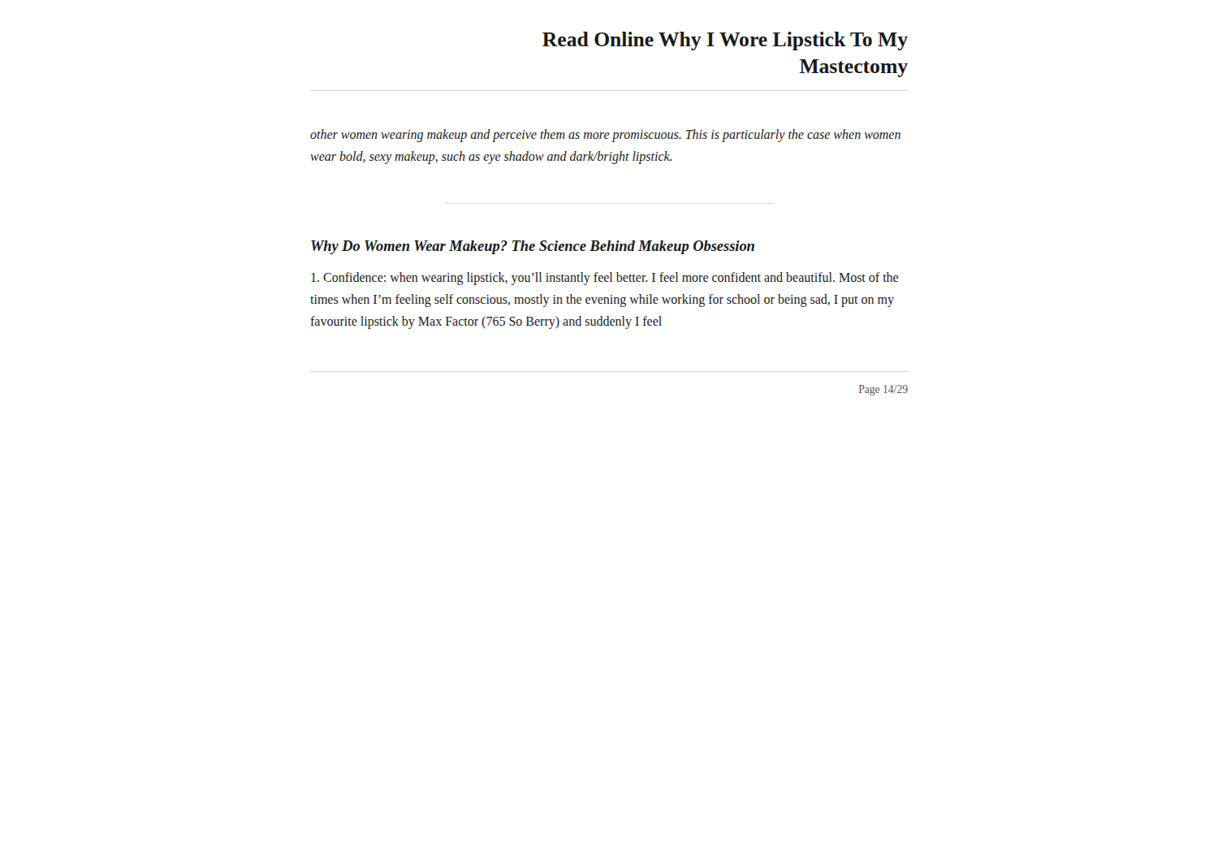Read Online Why I Wore Lipstick To My Mastectomy
other women wearing makeup and perceive them as more promiscuous. This is particularly the case when women wear bold, sexy makeup, such as eye shadow and dark/bright lipstick.
Why Do Women Wear Makeup? The Science Behind Makeup Obsession
1. Confidence: when wearing lipstick, you’ll instantly feel better. I feel more confident and beautiful. Most of the times when I’m feeling self conscious, mostly in the evening while working for school or being sad, I put on my favourite lipstick by Max Factor (765 So Berry) and suddenly I feel
Page 14/29